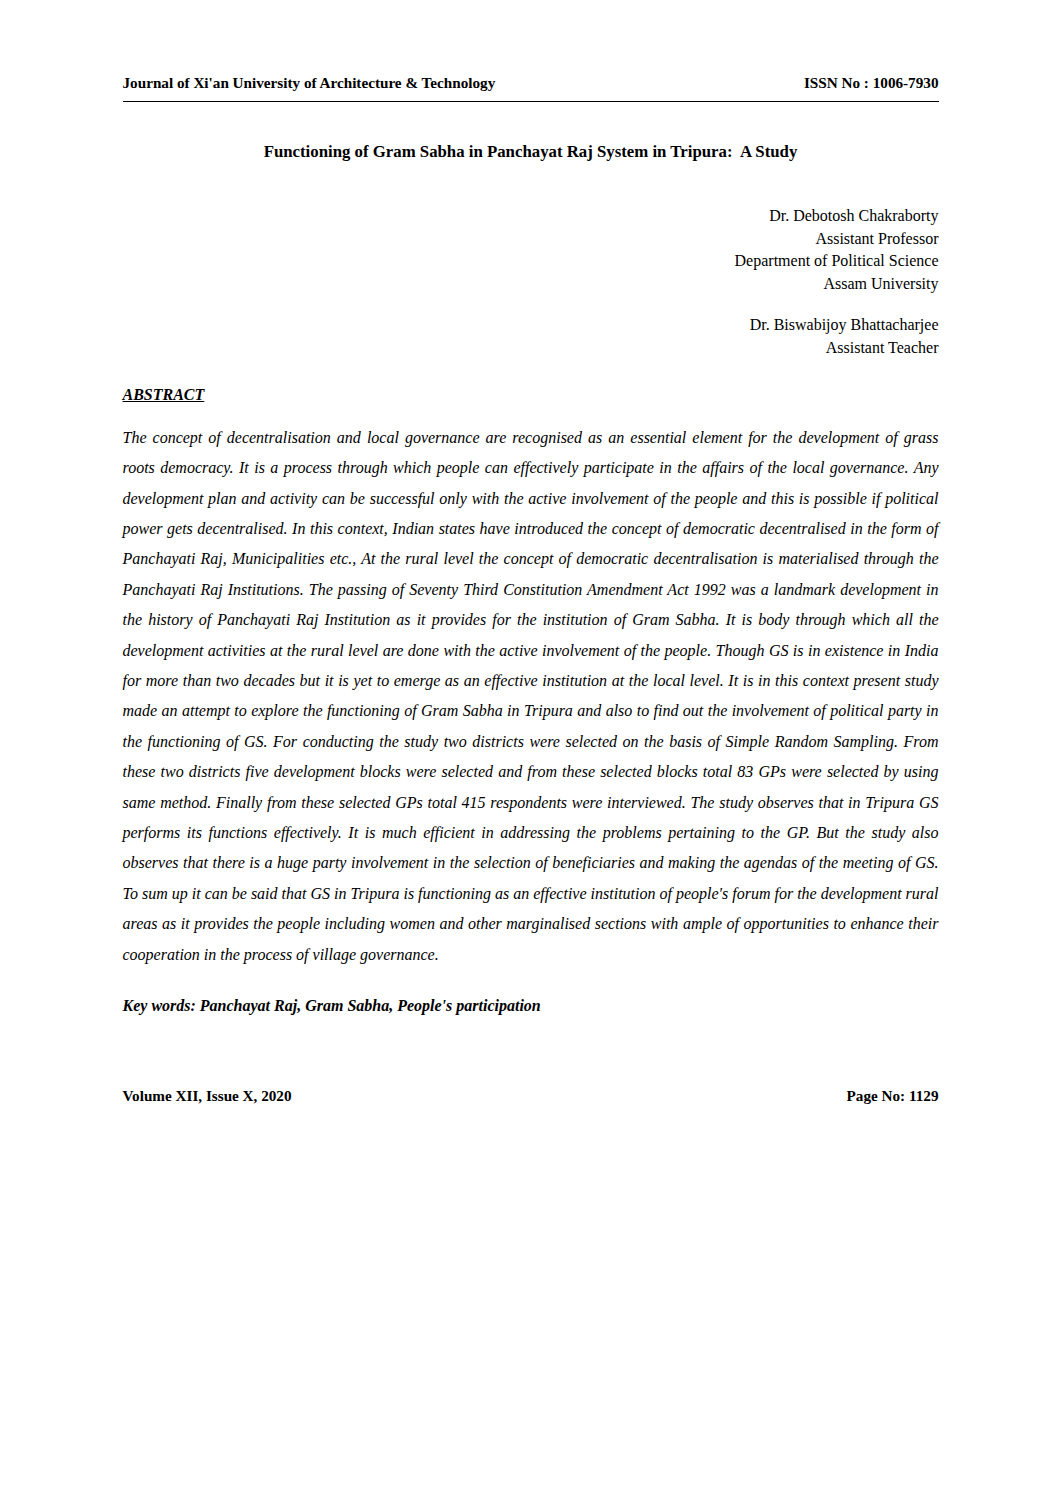Journal of Xi'an University of Architecture & Technology ISSN No : 1006-7930
Functioning of Gram Sabha in Panchayat Raj System in Tripura: A Study
Dr. Debotosh Chakraborty
Assistant Professor
Department of Political Science
Assam University
Dr. Biswabijoy Bhattacharjee
Assistant Teacher
ABSTRACT
The concept of decentralisation and local governance are recognised as an essential element for the development of grass roots democracy. It is a process through which people can effectively participate in the affairs of the local governance. Any development plan and activity can be successful only with the active involvement of the people and this is possible if political power gets decentralised. In this context, Indian states have introduced the concept of democratic decentralised in the form of Panchayati Raj, Municipalities etc., At the rural level the concept of democratic decentralisation is materialised through the Panchayati Raj Institutions. The passing of Seventy Third Constitution Amendment Act 1992 was a landmark development in the history of Panchayati Raj Institution as it provides for the institution of Gram Sabha. It is body through which all the development activities at the rural level are done with the active involvement of the people. Though GS is in existence in India for more than two decades but it is yet to emerge as an effective institution at the local level. It is in this context present study made an attempt to explore the functioning of Gram Sabha in Tripura and also to find out the involvement of political party in the functioning of GS. For conducting the study two districts were selected on the basis of Simple Random Sampling. From these two districts five development blocks were selected and from these selected blocks total 83 GPs were selected by using same method. Finally from these selected GPs total 415 respondents were interviewed. The study observes that in Tripura GS performs its functions effectively. It is much efficient in addressing the problems pertaining to the GP. But the study also observes that there is a huge party involvement in the selection of beneficiaries and making the agendas of the meeting of GS. To sum up it can be said that GS in Tripura is functioning as an effective institution of people's forum for the development rural areas as it provides the people including women and other marginalised sections with ample of opportunities to enhance their cooperation in the process of village governance.
Key words: Panchayat Raj, Gram Sabha, People's participation
Volume XII, Issue X, 2020 Page No: 1129